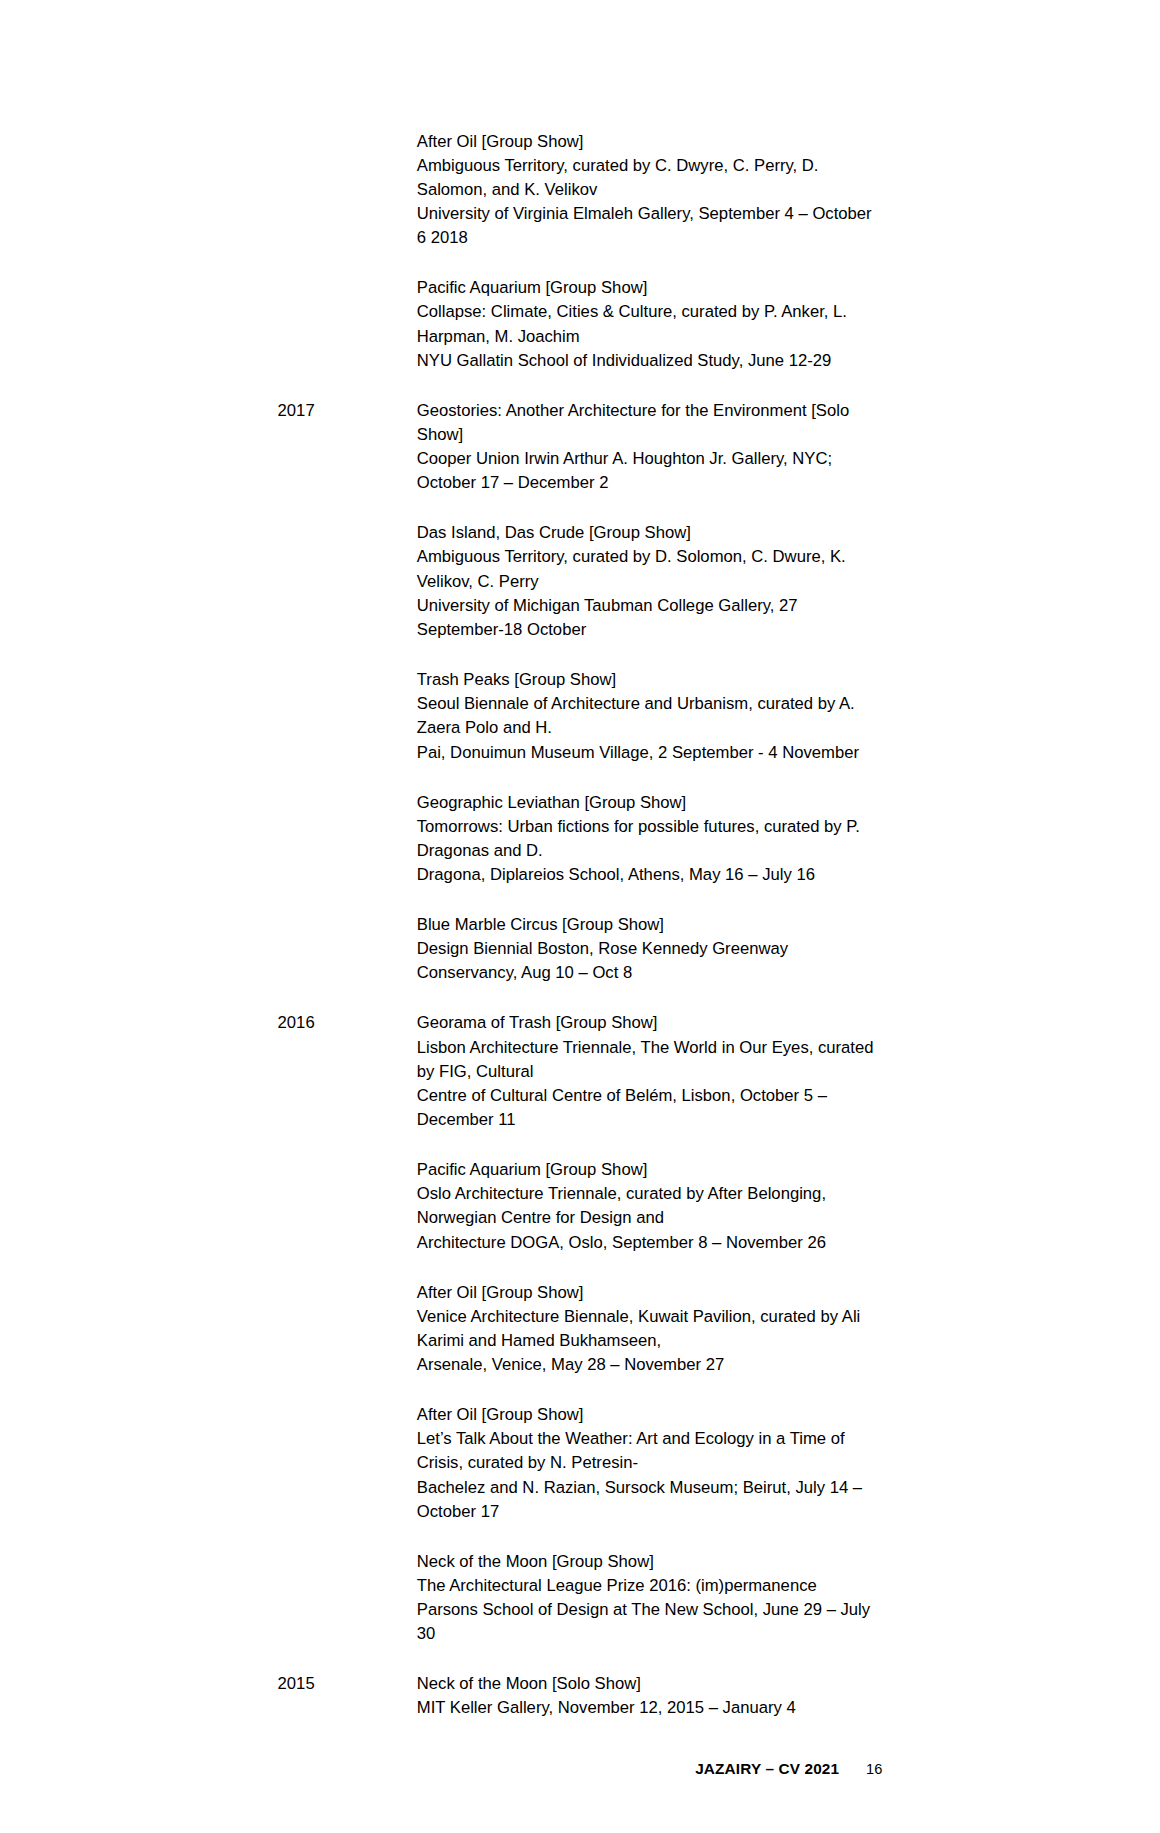After Oil [Group Show]
Ambiguous Territory, curated by C. Dwyre, C. Perry, D. Salomon, and K. Velikov
University of Virginia Elmaleh Gallery, September 4 – October 6 2018
Pacific Aquarium [Group Show]
Collapse: Climate, Cities & Culture, curated by P. Anker, L. Harpman, M. Joachim
NYU Gallatin School of Individualized Study, June 12-29
2017
Geostories: Another Architecture for the Environment [Solo Show]
Cooper Union Irwin Arthur A. Houghton Jr. Gallery, NYC; October 17 – December 2
Das Island, Das Crude [Group Show]
Ambiguous Territory, curated by D. Solomon, C. Dwure, K. Velikov, C. Perry
University of Michigan Taubman College Gallery, 27 September-18 October
Trash Peaks [Group Show]
Seoul Biennale of Architecture and Urbanism, curated by A. Zaera Polo and H.
Pai, Donuimun Museum Village, 2 September - 4 November
Geographic Leviathan [Group Show]
Tomorrows: Urban fictions for possible futures, curated by P. Dragonas and D.
Dragona, Diplareios School, Athens, May 16 – July 16
Blue Marble Circus [Group Show]
Design Biennial Boston, Rose Kennedy Greenway Conservancy, Aug 10 – Oct 8
2016
Georama of Trash [Group Show]
Lisbon Architecture Triennale, The World in Our Eyes, curated by FIG, Cultural
Centre of Cultural Centre of Belém, Lisbon, October 5 – December 11
Pacific Aquarium [Group Show]
Oslo Architecture Triennale, curated by After Belonging, Norwegian Centre for Design and
Architecture DOGA, Oslo, September 8 – November 26
After Oil [Group Show]
Venice Architecture Biennale, Kuwait Pavilion, curated by Ali Karimi and Hamed Bukhamseen,
Arsenale, Venice, May 28 – November 27
After Oil [Group Show]
Let’s Talk About the Weather: Art and Ecology in a Time of Crisis, curated by N. Petresin-
Bachelez and N. Razian, Sursock Museum; Beirut, July 14 – October 17
Neck of the Moon [Group Show]
The Architectural League Prize 2016: (im)permanence
Parsons School of Design at The New School, June 29 – July 30
2015
Neck of the Moon [Solo Show]
MIT Keller Gallery, November 12, 2015 – January 4
JAZAIRY – CV 2021 16